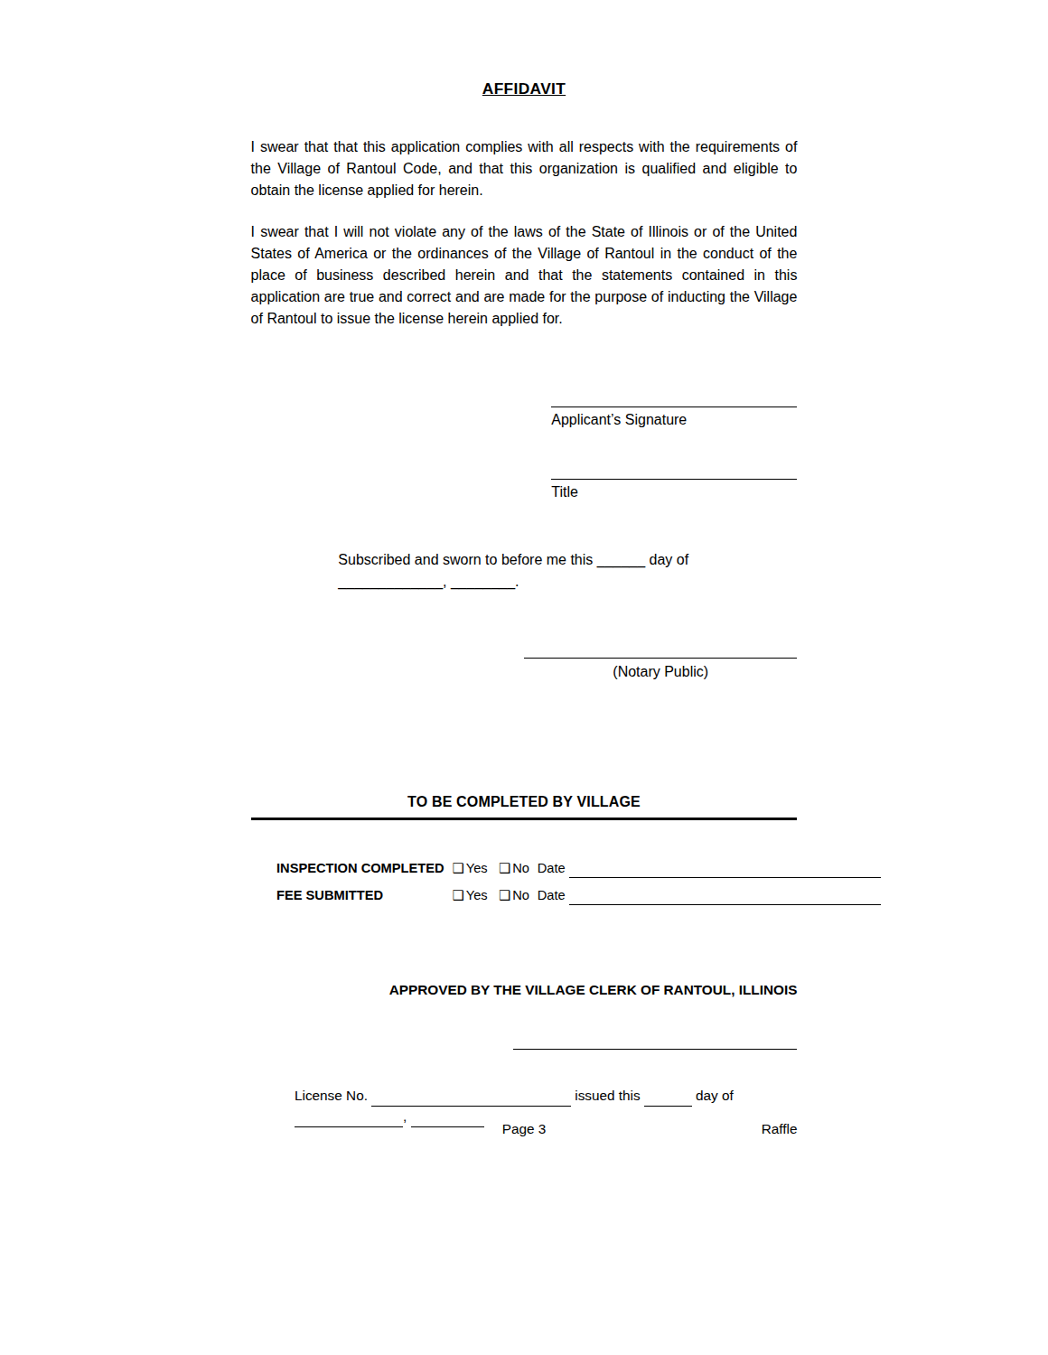AFFIDAVIT
I swear that that this application complies with all respects with the requirements of the Village of Rantoul Code, and that this organization is qualified and eligible to obtain the license applied for herein.
I swear that I will not violate any of the laws of the State of Illinois or of the United States of America or the ordinances of the Village of Rantoul in the conduct of the place of business described herein and that the statements contained in this application are true and correct and are made for the purpose of inducting the Village of Rantoul to issue the license herein applied for.
Applicant’s Signature
Title
Subscribed and sworn to before me this ______ day of _____________, ________.
(Notary Public)
TO BE COMPLETED BY VILLAGE
| INSPECTION COMPLETED | ❑ Yes ❑ No | Date |
| FEE SUBMITTED | ❑ Yes ❑ No | Date |
APPROVED BY THE VILLAGE CLERK OF RANTOUL, ILLINOIS
License No. issued this day of ,
Page 3
Raffle